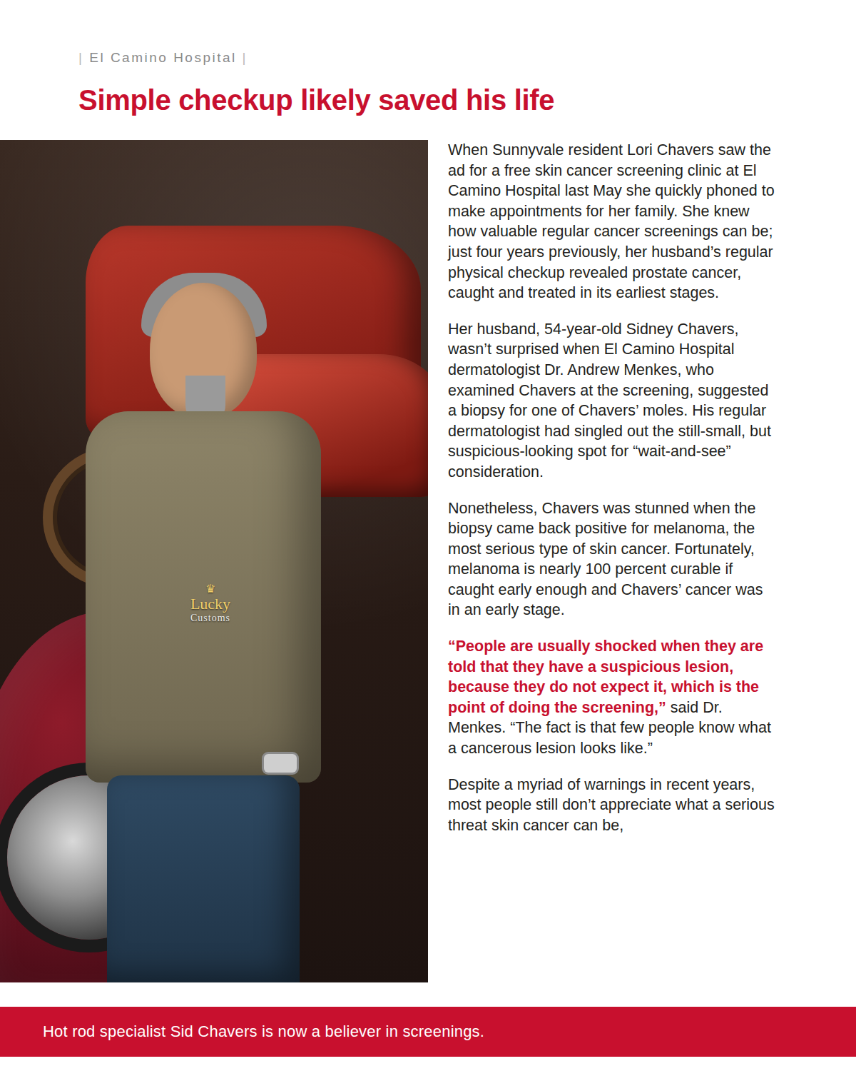| El Camino Hospital |
Simple checkup likely saved his life
♛ Lucky Customs
When Sunnyvale resident Lori Chavers saw the ad for a free skin cancer screening clinic at El Camino Hospital last May she quickly phoned to make appointments for her family. She knew how valuable regular cancer screenings can be; just four years previously, her husband’s regular physical checkup revealed prostate cancer, caught and treated in its earliest stages.
Her husband, 54-year-old Sidney Chavers, wasn’t surprised when El Camino Hospital dermatologist Dr. Andrew Menkes, who examined Chavers at the screening, suggested a biopsy for one of Chavers’ moles. His regular dermatologist had singled out the still-small, but suspicious-looking spot for “wait-and-see” consideration.
Nonetheless, Chavers was stunned when the biopsy came back positive for melanoma, the most serious type of skin cancer. Fortunately, melanoma is nearly 100 percent curable if caught early enough and Chavers’ cancer was in an early stage.
“People are usually shocked when they are told that they have a suspicious lesion, because they do not expect it, which is the point of doing the screening,” said Dr. Menkes. “The fact is that few people know what a cancerous lesion looks like.”
Despite a myriad of warnings in recent years, most people still don’t appreciate what a serious threat skin cancer can be,
Hot rod specialist Sid Chavers is now a believer in screenings.